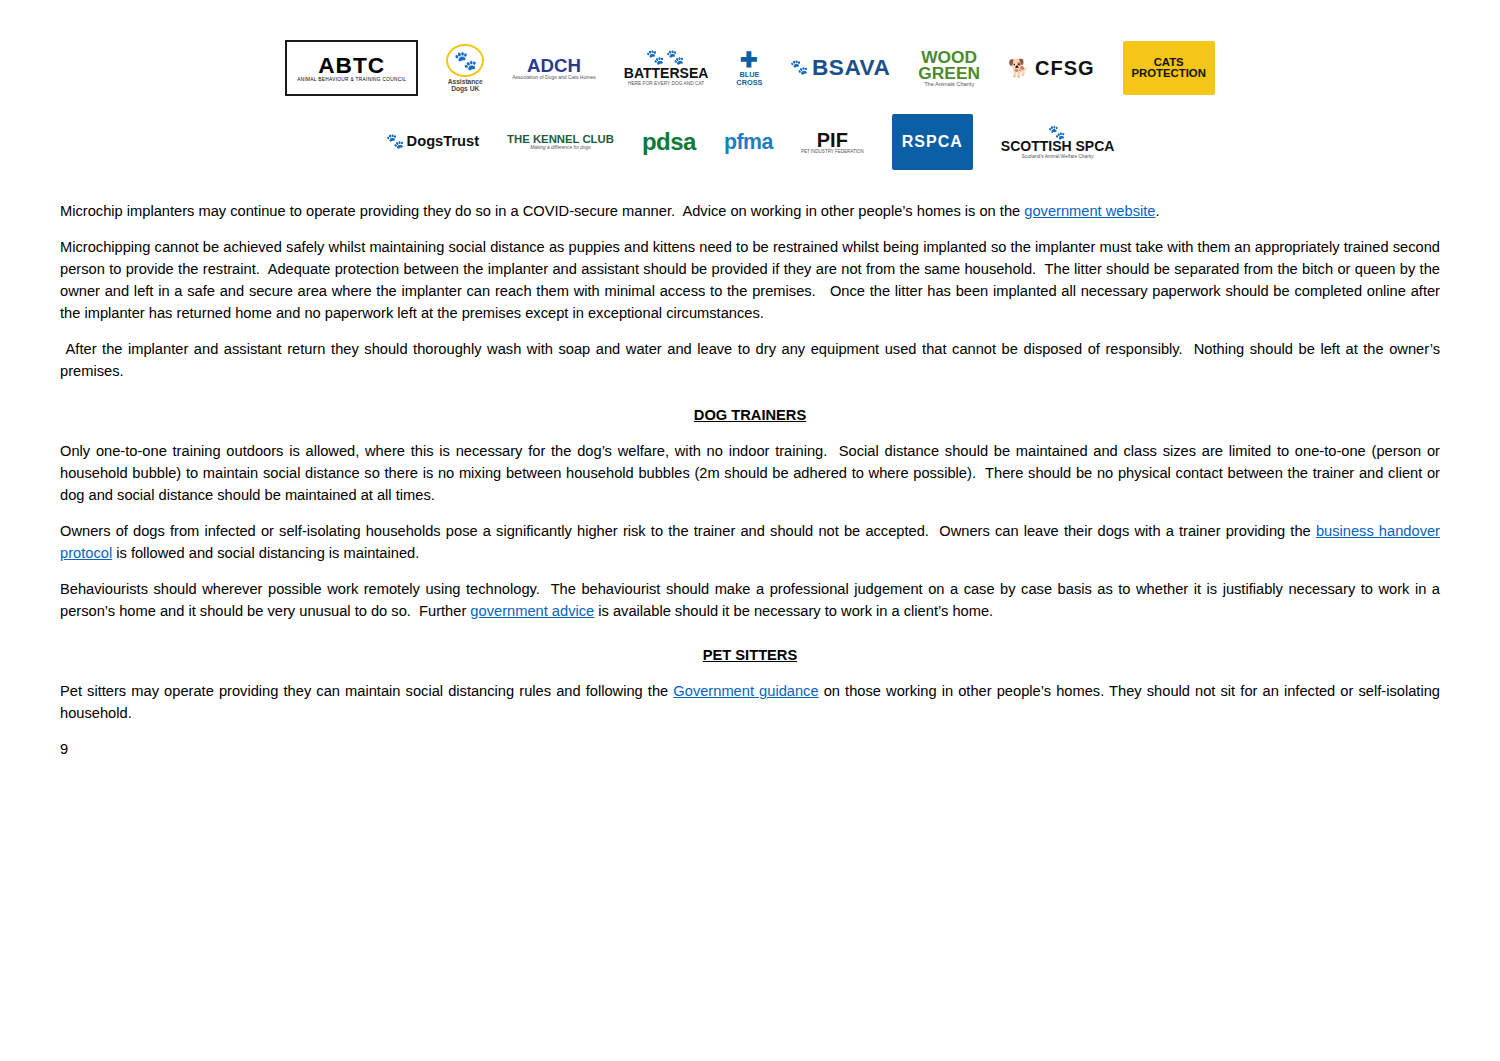ABTCANIMAL BEHAVIOUR & TRAINING COUNCIL
🐾Assistance
Dogs UK
ADCHAssociation of Dogs and Cats Homes
🐾🐾BATTERSEAHERE FOR EVERY DOG AND CAT
✚BLUE
CROSS
🐾BSAVA
WOOD
GREENThe Animals Charity
🐕CFSG
CATS
PROTECTION
🐾DogsTrust
THE KENNEL CLUBMaking a difference for dogs
pdsa
pfma
PIFPET INDUSTRY FEDERATION
RSPCA
🐾SCOTTISH SPCAScotland's Animal Welfare Charity
Microchip implanters may continue to operate providing they do so in a COVID-secure manner. Advice on working in other people’s homes is on the government website.
Microchipping cannot be achieved safely whilst maintaining social distance as puppies and kittens need to be restrained whilst being implanted so the implanter must take with them an appropriately trained second person to provide the restraint. Adequate protection between the implanter and assistant should be provided if they are not from the same household. The litter should be separated from the bitch or queen by the owner and left in a safe and secure area where the implanter can reach them with minimal access to the premises. Once the litter has been implanted all necessary paperwork should be completed online after the implanter has returned home and no paperwork left at the premises except in exceptional circumstances.
After the implanter and assistant return they should thoroughly wash with soap and water and leave to dry any equipment used that cannot be disposed of responsibly. Nothing should be left at the owner’s premises.
DOG TRAINERS
Only one-to-one training outdoors is allowed, where this is necessary for the dog’s welfare, with no indoor training. Social distance should be maintained and class sizes are limited to one-to-one (person or household bubble) to maintain social distance so there is no mixing between household bubbles (2m should be adhered to where possible). There should be no physical contact between the trainer and client or dog and social distance should be maintained at all times.
Owners of dogs from infected or self-isolating households pose a significantly higher risk to the trainer and should not be accepted. Owners can leave their dogs with a trainer providing the business handover protocol is followed and social distancing is maintained.
Behaviourists should wherever possible work remotely using technology. The behaviourist should make a professional judgement on a case by case basis as to whether it is justifiably necessary to work in a person’s home and it should be very unusual to do so. Further government advice is available should it be necessary to work in a client’s home.
PET SITTERS
Pet sitters may operate providing they can maintain social distancing rules and following the Government guidance on those working in other people’s homes. They should not sit for an infected or self-isolating household.
9